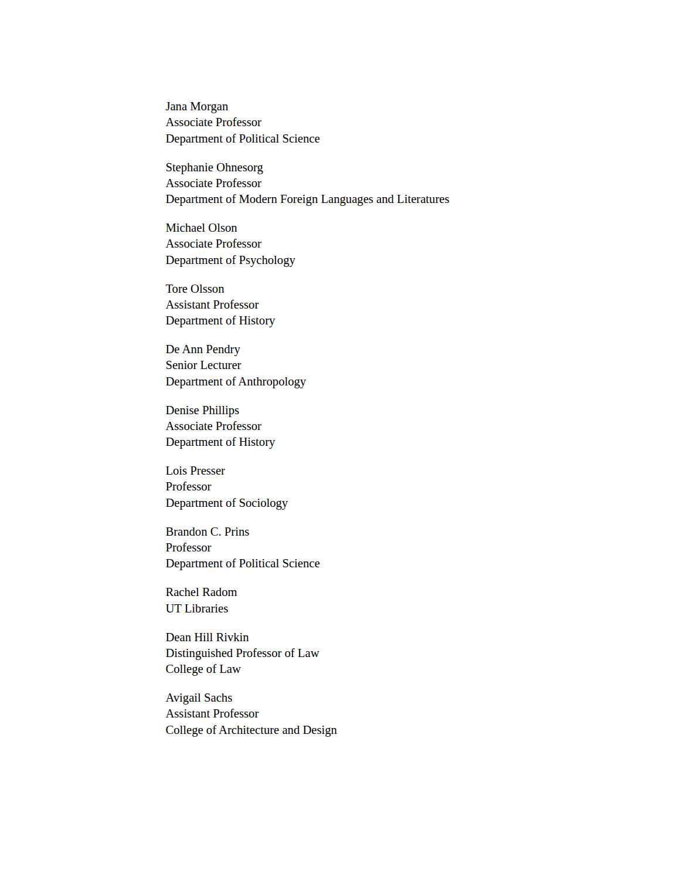Jana Morgan
Associate Professor
Department of Political Science
Stephanie Ohnesorg
Associate Professor
Department of Modern Foreign Languages and Literatures
Michael Olson
Associate Professor
Department of Psychology
Tore Olsson
Assistant Professor
Department of History
De Ann Pendry
Senior Lecturer
Department of Anthropology
Denise Phillips
Associate Professor
Department of History
Lois Presser
Professor
Department of Sociology
Brandon C. Prins
Professor
Department of Political Science
Rachel Radom
UT Libraries
Dean Hill Rivkin
Distinguished Professor of Law
College of Law
Avigail Sachs
Assistant Professor
College of Architecture and Design